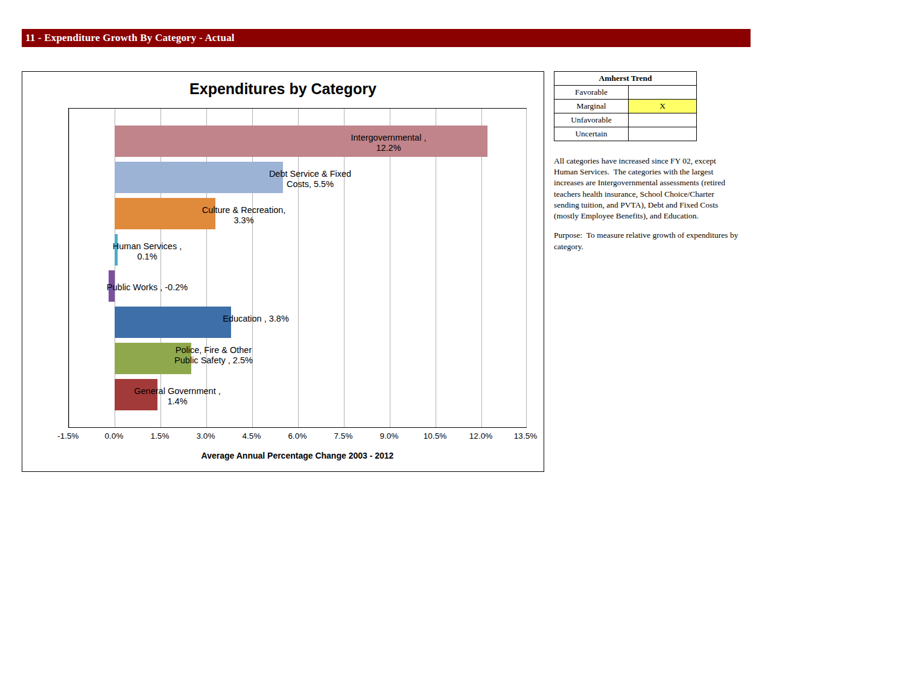11 - Expenditure Growth By Category - Actual
Expenditures by Category
Expenditure Category
Intergovernmental ,
12.2%
Debt Service & Fixed
Costs, 5.5%
Culture & Recreation,
3.3%
Human Services ,
0.1%
Public Works , -0.2%
Education , 3.8%
Police, Fire & Other
Public Safety , 2.5%
General Government ,
1.4%
-1.5%
0.0%
1.5%
3.0%
4.5%
6.0%
7.5%
9.0%
10.5%
12.0%
13.5%
Average Annual Percentage Change 2003 - 2012
| Amherst Trend |
| --- |
| Favorable | |
| Marginal | X |
| Unfavorable | |
| Uncertain | |
All categories have increased since FY 02, except Human Services. The categories with the largest increases are Intergovernmental assessments (retired teachers health insurance, School Choice/Charter sending tuition, and PVTA), Debt and Fixed Costs (mostly Employee Benefits), and Education.
Purpose: To measure relative growth of expenditures by category.